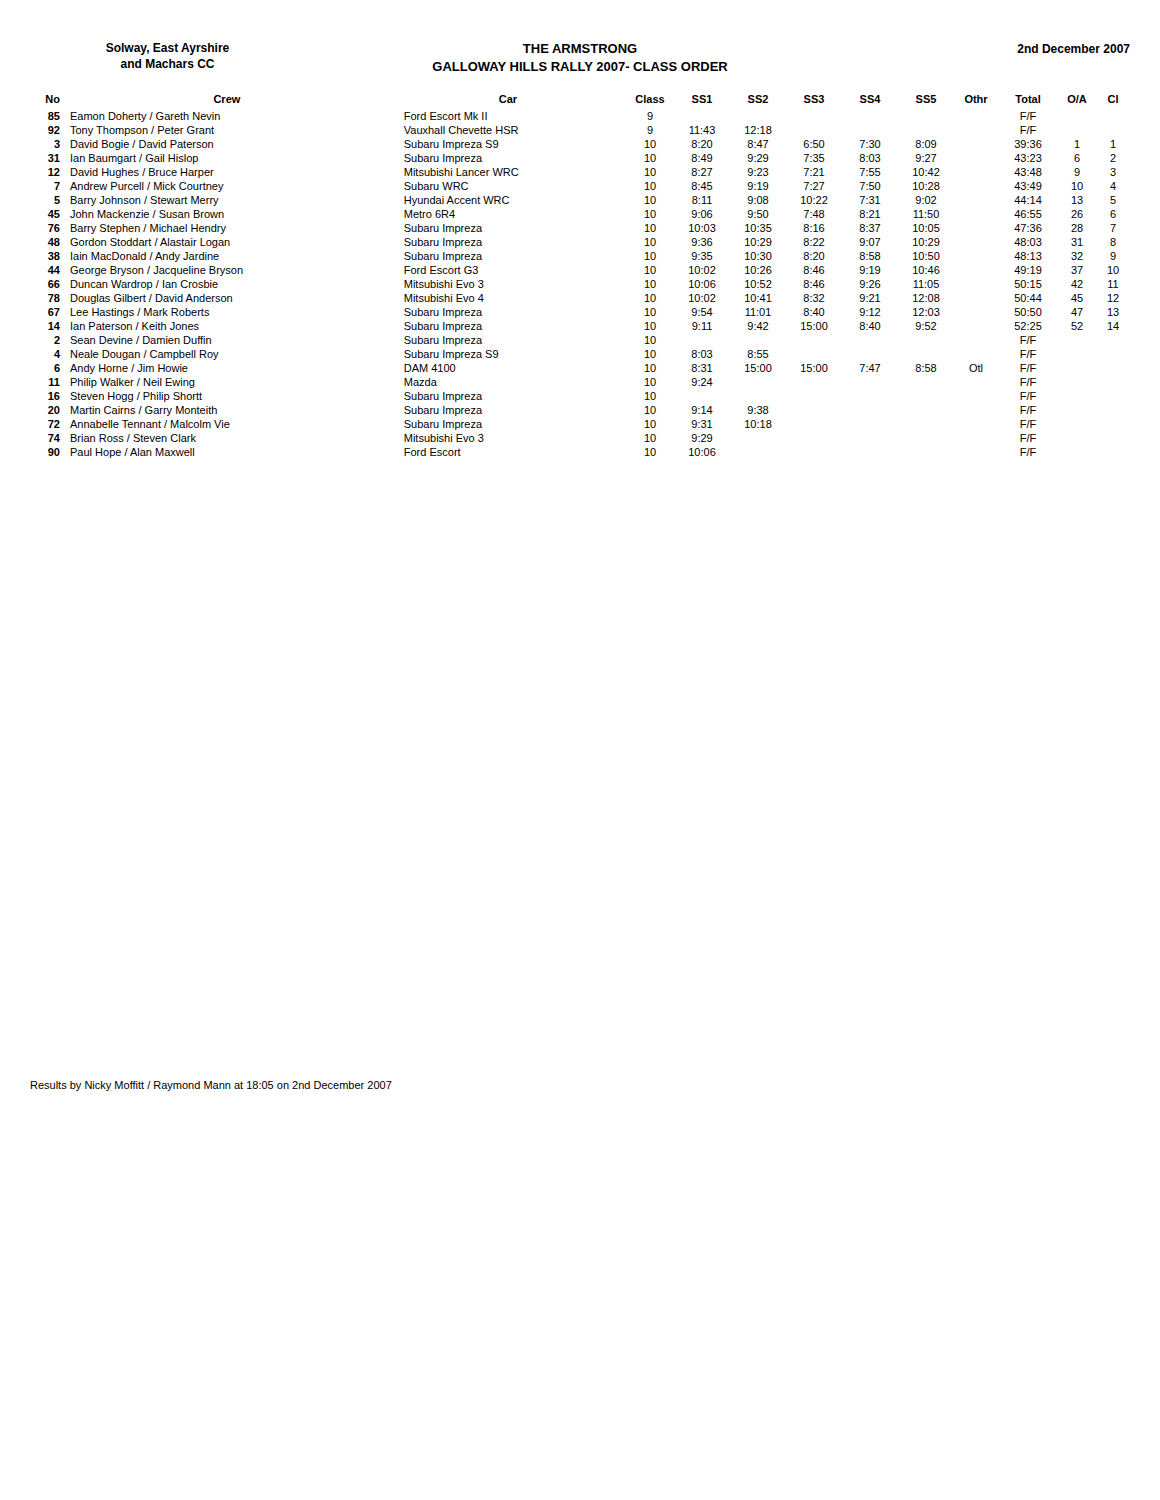Solway, East Ayrshire
and Machars CC
THE ARMSTRONG
GALLOWAY HILLS RALLY 2007- CLASS ORDER
2nd December 2007
| No | Crew | Car | Class | SS1 | SS2 | SS3 | SS4 | SS5 | Othr | Total | O/A | Cl |
| --- | --- | --- | --- | --- | --- | --- | --- | --- | --- | --- | --- | --- |
| 85 | Eamon Doherty / Gareth Nevin | Ford Escort Mk II | 9 | | | | | | | F/F | | |
| 92 | Tony Thompson / Peter Grant | Vauxhall Chevette HSR | 9 | 11:43 | 12:18 | | | | | F/F | | |
| 3 | David Bogie / David Paterson | Subaru Impreza S9 | 10 | 8:20 | 8:47 | 6:50 | 7:30 | 8:09 | | 39:36 | 1 | 1 |
| 31 | Ian Baumgart / Gail Hislop | Subaru Impreza | 10 | 8:49 | 9:29 | 7:35 | 8:03 | 9:27 | | 43:23 | 6 | 2 |
| 12 | David Hughes / Bruce Harper | Mitsubishi Lancer WRC | 10 | 8:27 | 9:23 | 7:21 | 7:55 | 10:42 | | 43:48 | 9 | 3 |
| 7 | Andrew Purcell / Mick Courtney | Subaru WRC | 10 | 8:45 | 9:19 | 7:27 | 7:50 | 10:28 | | 43:49 | 10 | 4 |
| 5 | Barry Johnson / Stewart Merry | Hyundai Accent WRC | 10 | 8:11 | 9:08 | 10:22 | 7:31 | 9:02 | | 44:14 | 13 | 5 |
| 45 | John Mackenzie / Susan Brown | Metro 6R4 | 10 | 9:06 | 9:50 | 7:48 | 8:21 | 11:50 | | 46:55 | 26 | 6 |
| 76 | Barry Stephen / Michael Hendry | Subaru Impreza | 10 | 10:03 | 10:35 | 8:16 | 8:37 | 10:05 | | 47:36 | 28 | 7 |
| 48 | Gordon Stoddart / Alastair Logan | Subaru Impreza | 10 | 9:36 | 10:29 | 8:22 | 9:07 | 10:29 | | 48:03 | 31 | 8 |
| 38 | Iain MacDonald / Andy Jardine | Subaru Impreza | 10 | 9:35 | 10:30 | 8:20 | 8:58 | 10:50 | | 48:13 | 32 | 9 |
| 44 | George Bryson / Jacqueline Bryson | Ford Escort G3 | 10 | 10:02 | 10:26 | 8:46 | 9:19 | 10:46 | | 49:19 | 37 | 10 |
| 66 | Duncan Wardrop / Ian Crosbie | Mitsubishi Evo 3 | 10 | 10:06 | 10:52 | 8:46 | 9:26 | 11:05 | | 50:15 | 42 | 11 |
| 78 | Douglas Gilbert / David Anderson | Mitsubishi Evo 4 | 10 | 10:02 | 10:41 | 8:32 | 9:21 | 12:08 | | 50:44 | 45 | 12 |
| 67 | Lee Hastings / Mark Roberts | Subaru Impreza | 10 | 9:54 | 11:01 | 8:40 | 9:12 | 12:03 | | 50:50 | 47 | 13 |
| 14 | Ian Paterson / Keith Jones | Subaru Impreza | 10 | 9:11 | 9:42 | 15:00 | 8:40 | 9:52 | | 52:25 | 52 | 14 |
| 2 | Sean Devine / Damien Duffin | Subaru Impreza | 10 | | | | | | | F/F | | |
| 4 | Neale Dougan / Campbell Roy | Subaru Impreza S9 | 10 | 8:03 | 8:55 | | | | | F/F | | |
| 6 | Andy Horne / Jim Howie | DAM 4100 | 10 | 8:31 | 15:00 | 15:00 | 7:47 | 8:58 | Otl | F/F | | |
| 11 | Philip Walker / Neil Ewing | Mazda | 10 | 9:24 | | | | | | F/F | | |
| 16 | Steven Hogg / Philip Shortt | Subaru Impreza | 10 | | | | | | | F/F | | |
| 20 | Martin Cairns / Garry Monteith | Subaru Impreza | 10 | 9:14 | 9:38 | | | | | F/F | | |
| 72 | Annabelle Tennant / Malcolm Vie | Subaru Impreza | 10 | 9:31 | 10:18 | | | | | F/F | | |
| 74 | Brian Ross / Steven Clark | Mitsubishi Evo 3 | 10 | 9:29 | | | | | | F/F | | |
| 90 | Paul Hope / Alan Maxwell | Ford Escort | 10 | 10:06 | | | | | | F/F | | |
Results by Nicky Moffitt / Raymond Mann at 18:05 on 2nd December 2007